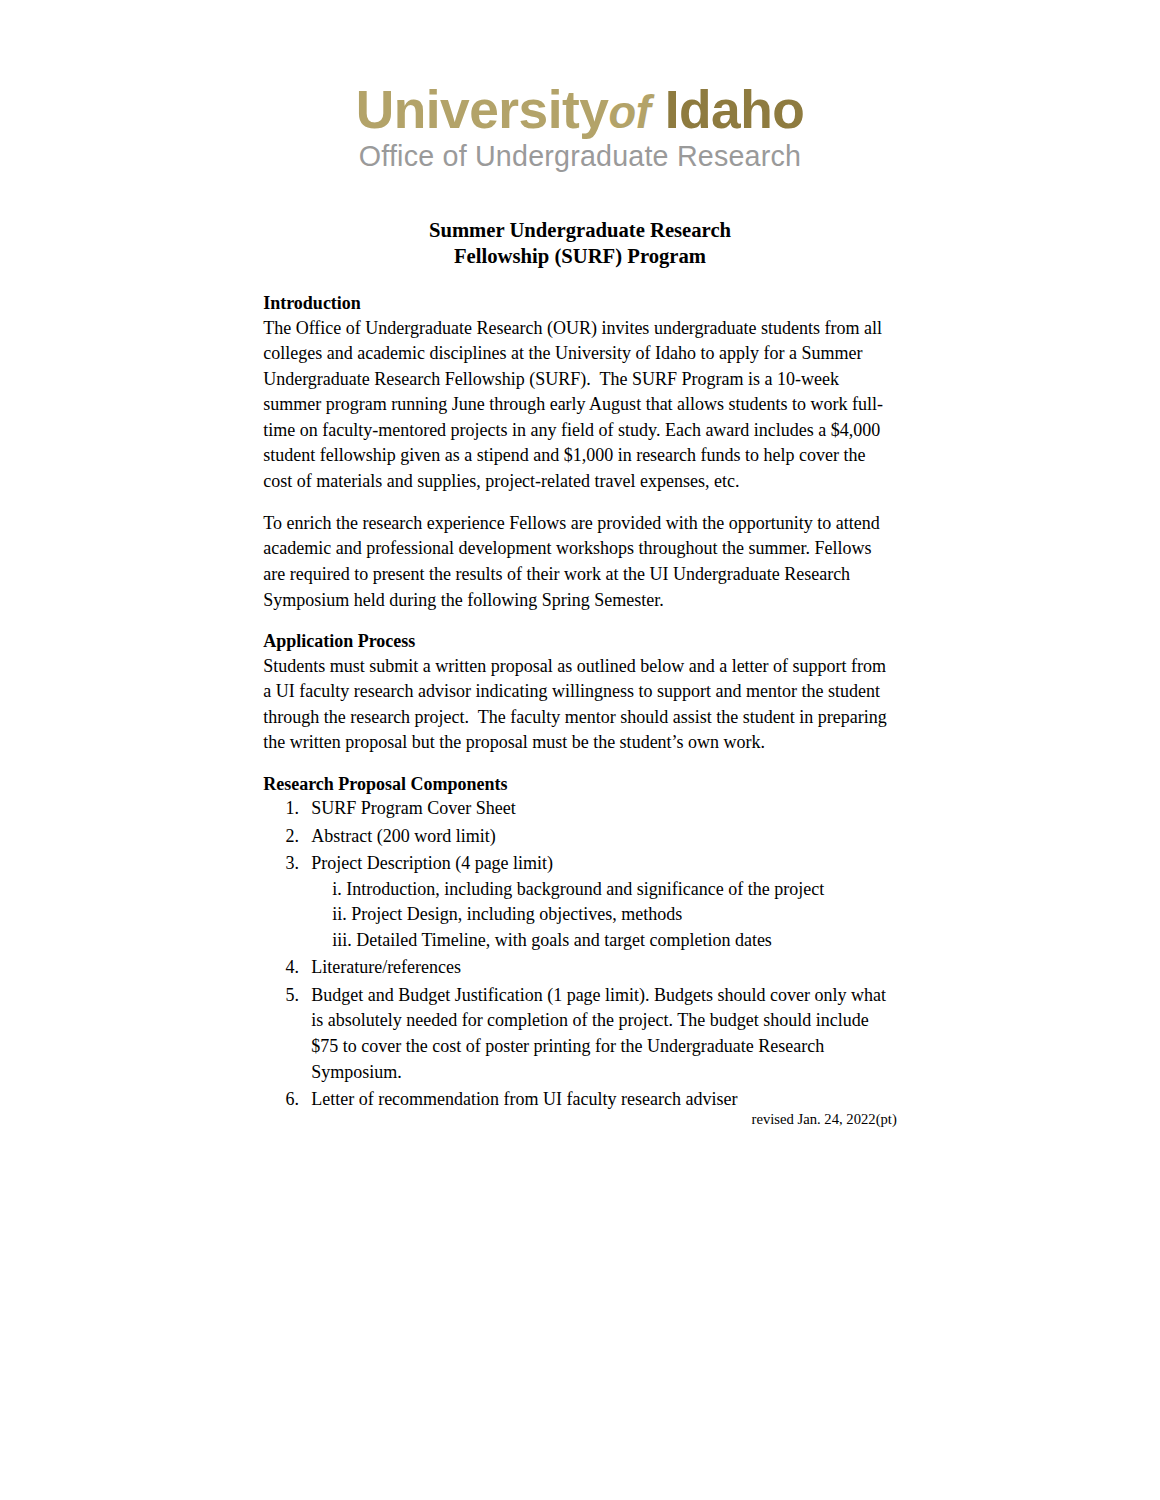Universityof Idaho
Office of Undergraduate Research
Summer Undergraduate Research
Fellowship (SURF) Program
Introduction
The Office of Undergraduate Research (OUR) invites undergraduate students from all colleges and academic disciplines at the University of Idaho to apply for a Summer Undergraduate Research Fellowship (SURF). The SURF Program is a 10-week summer program running June through early August that allows students to work full-time on faculty-mentored projects in any field of study. Each award includes a $4,000 student fellowship given as a stipend and $1,000 in research funds to help cover the cost of materials and supplies, project-related travel expenses, etc.
To enrich the research experience Fellows are provided with the opportunity to attend academic and professional development workshops throughout the summer. Fellows are required to present the results of their work at the UI Undergraduate Research Symposium held during the following Spring Semester.
Application Process
Students must submit a written proposal as outlined below and a letter of support from a UI faculty research advisor indicating willingness to support and mentor the student through the research project. The faculty mentor should assist the student in preparing the written proposal but the proposal must be the student’s own work.
Research Proposal Components
SURF Program Cover Sheet
Abstract (200 word limit)
Project Description (4 page limit)
i. Introduction, including background and significance of the project
ii. Project Design, including objectives, methods
iii. Detailed Timeline, with goals and target completion dates
Literature/references
Budget and Budget Justification (1 page limit). Budgets should cover only what is absolutely needed for completion of the project. The budget should include $75 to cover the cost of poster printing for the Undergraduate Research Symposium.
Letter of recommendation from UI faculty research adviser
revised Jan. 24, 2022(pt)